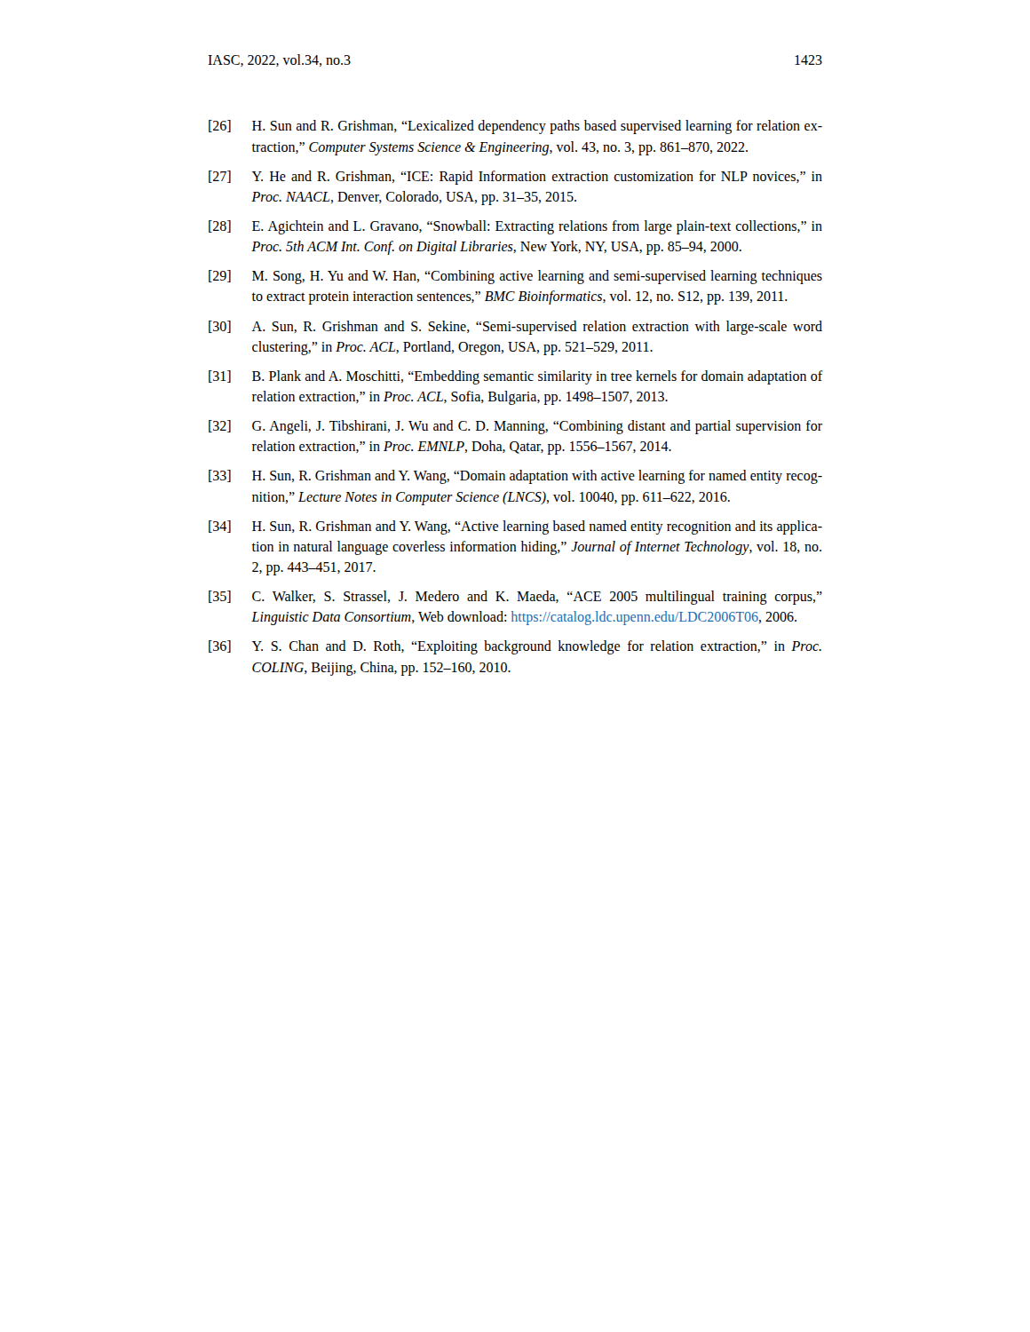IASC, 2022, vol.34, no.3 1423
[26] H. Sun and R. Grishman, “Lexicalized dependency paths based supervised learning for relation extraction,” Computer Systems Science & Engineering, vol. 43, no. 3, pp. 861–870, 2022.
[27] Y. He and R. Grishman, “ICE: Rapid Information extraction customization for NLP novices,” in Proc. NAACL, Denver, Colorado, USA, pp. 31–35, 2015.
[28] E. Agichtein and L. Gravano, “Snowball: Extracting relations from large plain-text collections,” in Proc. 5th ACM Int. Conf. on Digital Libraries, New York, NY, USA, pp. 85–94, 2000.
[29] M. Song, H. Yu and W. Han, “Combining active learning and semi-supervised learning techniques to extract protein interaction sentences,” BMC Bioinformatics, vol. 12, no. S12, pp. 139, 2011.
[30] A. Sun, R. Grishman and S. Sekine, “Semi-supervised relation extraction with large-scale word clustering,” in Proc. ACL, Portland, Oregon, USA, pp. 521–529, 2011.
[31] B. Plank and A. Moschitti, “Embedding semantic similarity in tree kernels for domain adaptation of relation extraction,” in Proc. ACL, Sofia, Bulgaria, pp. 1498–1507, 2013.
[32] G. Angeli, J. Tibshirani, J. Wu and C. D. Manning, “Combining distant and partial supervision for relation extraction,” in Proc. EMNLP, Doha, Qatar, pp. 1556–1567, 2014.
[33] H. Sun, R. Grishman and Y. Wang, “Domain adaptation with active learning for named entity recognition,” Lecture Notes in Computer Science (LNCS), vol. 10040, pp. 611–622, 2016.
[34] H. Sun, R. Grishman and Y. Wang, “Active learning based named entity recognition and its application in natural language coverless information hiding,” Journal of Internet Technology, vol. 18, no. 2, pp. 443–451, 2017.
[35] C. Walker, S. Strassel, J. Medero and K. Maeda, “ACE 2005 multilingual training corpus,” Linguistic Data Consortium, Web download: https://catalog.ldc.upenn.edu/LDC2006T06, 2006.
[36] Y. S. Chan and D. Roth, “Exploiting background knowledge for relation extraction,” in Proc. COLING, Beijing, China, pp. 152–160, 2010.